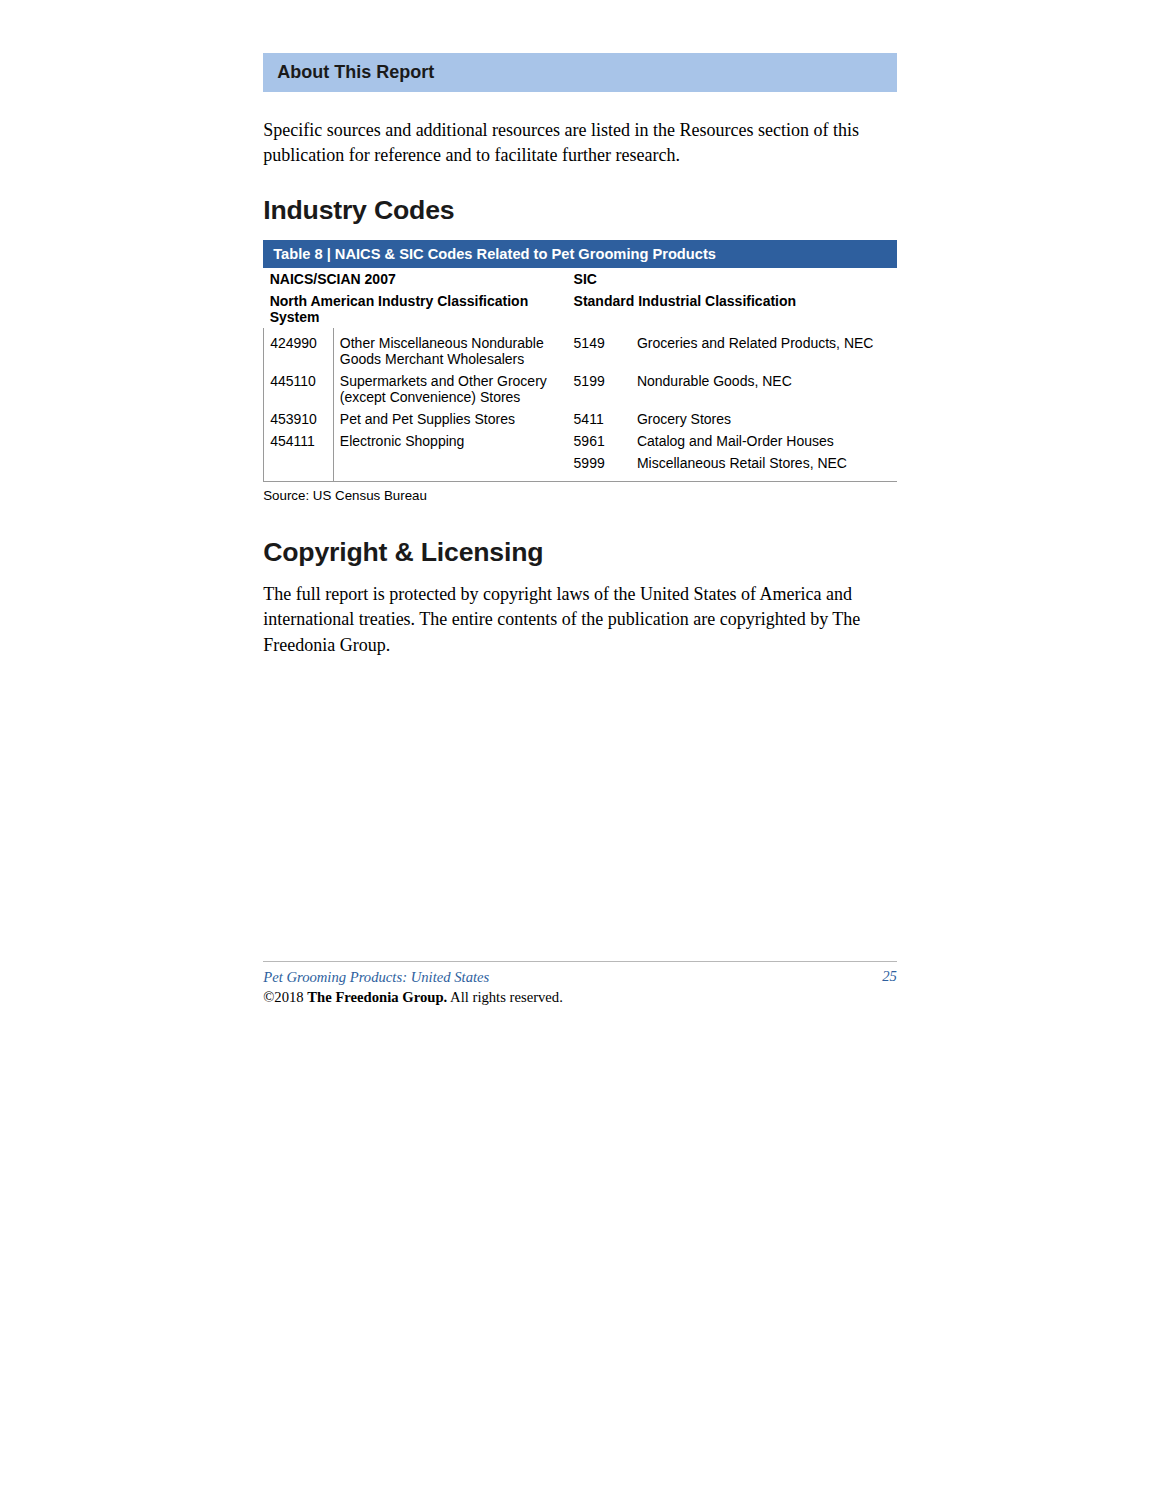About This Report
Specific sources and additional resources are listed in the Resources section of this publication for reference and to facilitate further research.
Industry Codes
Table 8 | NAICS & SIC Codes Related to Pet Grooming Products
| NAICS/SCIAN 2007 | SIC |
| --- | --- |
| North American Industry Classification System | Standard Industrial Classification |
| 424990 | Other Miscellaneous Nondurable Goods Merchant Wholesalers | 5149 | Groceries and Related Products, NEC |
| 445110 | Supermarkets and Other Grocery (except Convenience) Stores | 5199 | Nondurable Goods, NEC |
| 453910 | Pet and Pet Supplies Stores | 5411 | Grocery Stores |
| 454111 | Electronic Shopping | 5961 | Catalog and Mail-Order Houses |
| | | 5999 | Miscellaneous Retail Stores, NEC |
Source: US Census Bureau
Copyright & Licensing
The full report is protected by copyright laws of the United States of America and international treaties. The entire contents of the publication are copyrighted by The Freedonia Group.
Pet Grooming Products: United States
©2018 The Freedonia Group. All rights reserved.
25